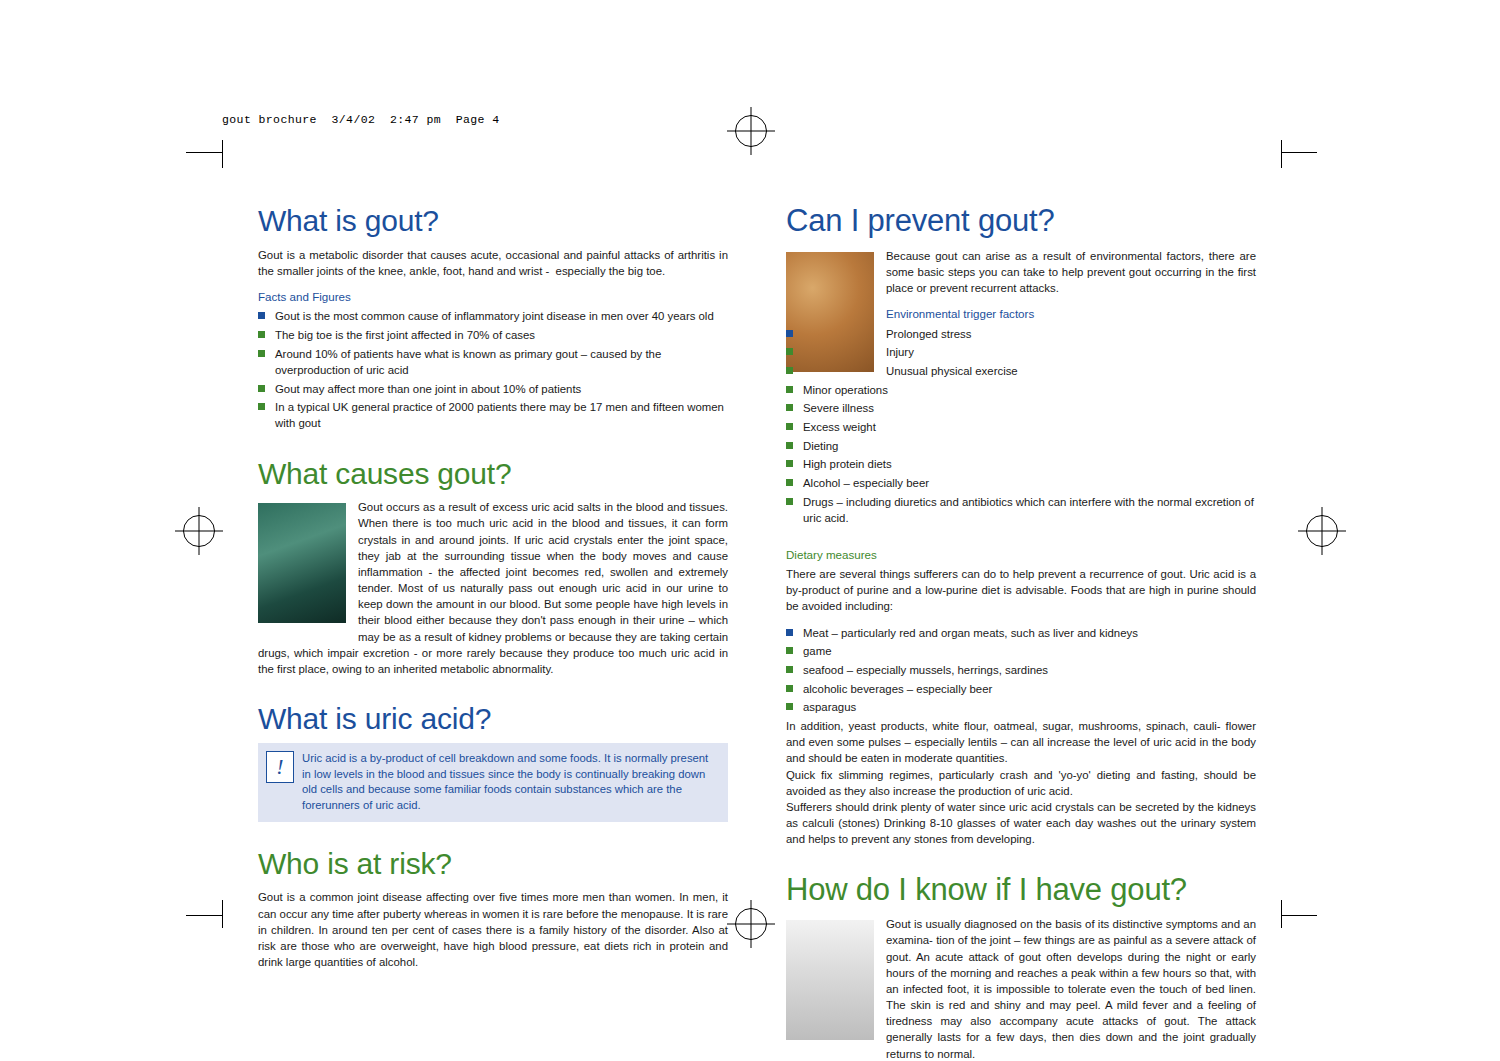gout brochure 3/4/02 2:47 pm Page 4
What is gout?
Gout is a metabolic disorder that causes acute, occasional and painful attacks of arthritis in the smaller joints of the knee, ankle, foot, hand and wrist - especially the big toe.
Facts and Figures
Gout is the most common cause of inflammatory joint disease in men over 40 years old
The big toe is the first joint affected in 70% of cases
Around 10% of patients have what is known as primary gout – caused by the overproduction of uric acid
Gout may affect more than one joint in about 10% of patients
In a typical UK general practice of 2000 patients there may be 17 men and fifteen women with gout
What causes gout?
Gout occurs as a result of excess uric acid salts in the blood and tissues. When there is too much uric acid in the blood and tissues, it can form crystals in and around joints. If uric acid crystals enter the joint space, they jab at the surrounding tissue when the body moves and cause inflammation - the affected joint becomes red, swollen and extremely tender. Most of us naturally pass out enough uric acid in our urine to keep down the amount in our blood. But some people have high levels in their blood either because they don't pass enough in their urine – which may be as a result of kidney problems or because they are taking certain drugs, which impair excretion - or more rarely because they produce too much uric acid in the first place, owing to an inherited metabolic abnormality.
What is uric acid?
!
Uric acid is a by-product of cell breakdown and some foods. It is normally present in low levels in the blood and tissues since the body is continually breaking down old cells and because some familiar foods contain substances which are the forerunners of uric acid.
Who is at risk?
Gout is a common joint disease affecting over five times more men than women. In men, it can occur any time after puberty whereas in women it is rare before the menopause. It is rare in children. In around ten per cent of cases there is a family history of the disorder. Also at risk are those who are overweight, have high blood pressure, eat diets rich in protein and drink large quantities of alcohol.
Can I prevent gout?
Because gout can arise as a result of environmental factors, there are some basic steps you can take to help prevent gout occurring in the first place or prevent recurrent attacks.
Environmental trigger factors
Prolonged stress
Injury
Unusual physical exercise
Minor operations
Severe illness
Excess weight
Dieting
High protein diets
Alcohol – especially beer
Drugs – including diuretics and antibiotics which can interfere with the normal excretion of uric acid.
Dietary measures
There are several things sufferers can do to help prevent a recurrence of gout. Uric acid is a by-product of purine and a low-purine diet is advisable. Foods that are high in purine should be avoided including:
Meat – particularly red and organ meats, such as liver and kidneys
game
seafood – especially mussels, herrings, sardines
alcoholic beverages – especially beer
asparagus
In addition, yeast products, white flour, oatmeal, sugar, mushrooms, spinach, cauli- flower and even some pulses – especially lentils – can all increase the level of uric acid in the body and should be eaten in moderate quantities.
Quick fix slimming regimes, particularly crash and 'yo-yo' dieting and fasting, should be avoided as they also increase the production of uric acid.
Sufferers should drink plenty of water since uric acid crystals can be secreted by the kidneys as calculi (stones) Drinking 8-10 glasses of water each day washes out the urinary system and helps to prevent any stones from developing.
How do I know if I have gout?
Gout is usually diagnosed on the basis of its distinctive symptoms and an examina- tion of the joint – few things are as painful as a severe attack of gout. An acute attack of gout often develops during the night or early hours of the morning and reaches a peak within a few hours so that, with an infected foot, it is impossible to tolerate even the touch of bed linen. The skin is red and shiny and may peel. A mild fever and a feeling of tiredness may also accompany acute attacks of gout. The attack generally lasts for a few days, then dies down and the joint gradually returns to normal.